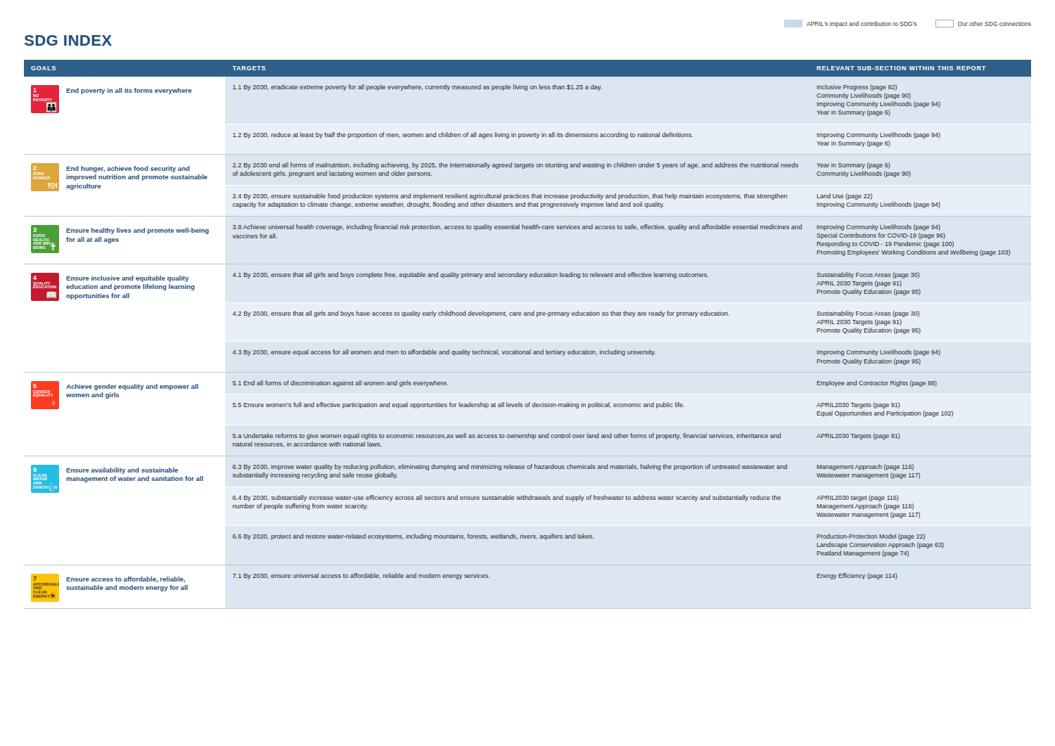APRIL's impact and contribution to SDG's
Our other SDG connections
SDG INDEX
| Goals | Targets | Relevant sub-section within this report |
| --- | --- | --- |
| 1 No Poverty 👪 End poverty in all its forms everywhere | 1.1 By 2030, eradicate extreme poverty for all people everywhere, currently measured as people living on less than $1.25 a day. | Inclusive Progress (page 82) Community Livelihoods (page 90) Improving Community Livelihoods (page 94) Year in Summary (page 6) |
| 1.2 By 2030, reduce at least by half the proportion of men, women and children of all ages living in poverty in all its dimensions according to national definitions. | Improving Community Livelihoods (page 94) Year in Summary (page 6) |
| 2 Zero Hunger 🍽 End hunger, achieve food security and improved nutrition and promote sustainable agriculture | 2.2 By 2030 end all forms of malnutrition, including achieving, by 2025, the internationally agreed targets on stunting and wasting in children under 5 years of age, and address the nutritional needs of adolescent girls, pregnant and lactating women and older persons. | Year in Summary (page 6) Community Livelihoods (page 90) |
| 2.4 By 2030, ensure sustainable food production systems and implement resilient agricultural practices that increase productivity and production, that help maintain ecosystems, that strengthen capacity for adaptation to climate change, extreme weather, drought, flooding and other disasters and that progressively improve land and soil quality. | Land Use (page 22) Improving Community Livelihoods (page 94) |
| 3 Good Health and Well-being ✝ Ensure healthy lives and promote well-being for all at all ages | 3.8 Achieve universal health coverage, including financial risk protection, access to quality essential health-care services and access to safe, effective, quality and affordable essential medicines and vaccines for all. | Improving Community Livelihoods (page 94) Special Contributions for COVID-19 (page 96) Responding to COVID - 19 Pandemic (page 100) Promoting Employees' Working Conditions and Wellbeing (page 103) |
| 4 Quality Education 📖 Ensure inclusive and equitable quality education and promote lifelong learning opportunities for all | 4.1 By 2030, ensure that all girls and boys complete free, equitable and quality primary and secondary education leading to relevant and effective learning outcomes. | Sustainability Focus Areas (page 30) APRIL 2030 Targets (page 91) Promote Quality Education (page 95) |
| 4.2 By 2030, ensure that all girls and boys have access to quality early childhood development, care and pre-primary education so that they are ready for primary education. | Sustainability Focus Areas (page 30) APRIL 2030 Targets (page 91) Promote Quality Education (page 95) |
| 4.3 By 2030, ensure equal access for all women and men to affordable and quality technical, vocational and tertiary education, including university. | Improving Community Livelihoods (page 94) Promote Quality Education (page 95) |
| 5 Gender Equality ♀ Achieve gender equality and empower all women and girls | 5.1 End all forms of discrimination against all women and girls everywhere. | Employee and Contractor Rights (page 88) |
| 5.5 Ensure women's full and effective participation and equal opportunities for leadership at all levels of decision-making in political, economic and public life. | APRIL2030 Targets (page 91) Equal Opportunities and Participation (page 102) |
| 5.a Undertake reforms to give women equal rights to economic resources,as well as access to ownership and control over land and other forms of property, financial services, inheritance and natural resources, in accordance with national laws. | APRIL2030 Targets (page 91) |
| 6 Clean Water and Sanitation 💧 Ensure availability and sustainable management of water and sanitation for all | 6.3 By 2030, improve water quality by reducing pollution, eliminating dumping and minimizing release of hazardous chemicals and materials, halving the proportion of untreated wastewater and substantially increasing recycling and safe reuse globally. | Management Approach (page 116) Wastewater management (page 117) |
| 6.4 By 2030, substantially increase water-use efficiency across all sectors and ensure sustainable withdrawals and supply of freshwater to address water scarcity and substantially reduce the number of people suffering from water scarcity. | APRIL2030 target (page 116) Management Approach (page 116) Wastewater management (page 117) |
| 6.6 By 2020, protect and restore water-related ecosystems, including mountains, forests, wetlands, rivers, aquifers and lakes. | Production-Protection Model (page 22) Landscape Conservation Approach (page 63) Peatland Management (page 74) |
| 7 Affordable and Clean Energy ☀ Ensure access to affordable, reliable, sustainable and modern energy for all | 7.1 By 2030, ensure universal access to affordable, reliable and modern energy services. | Energy Efficiency (page 114) |